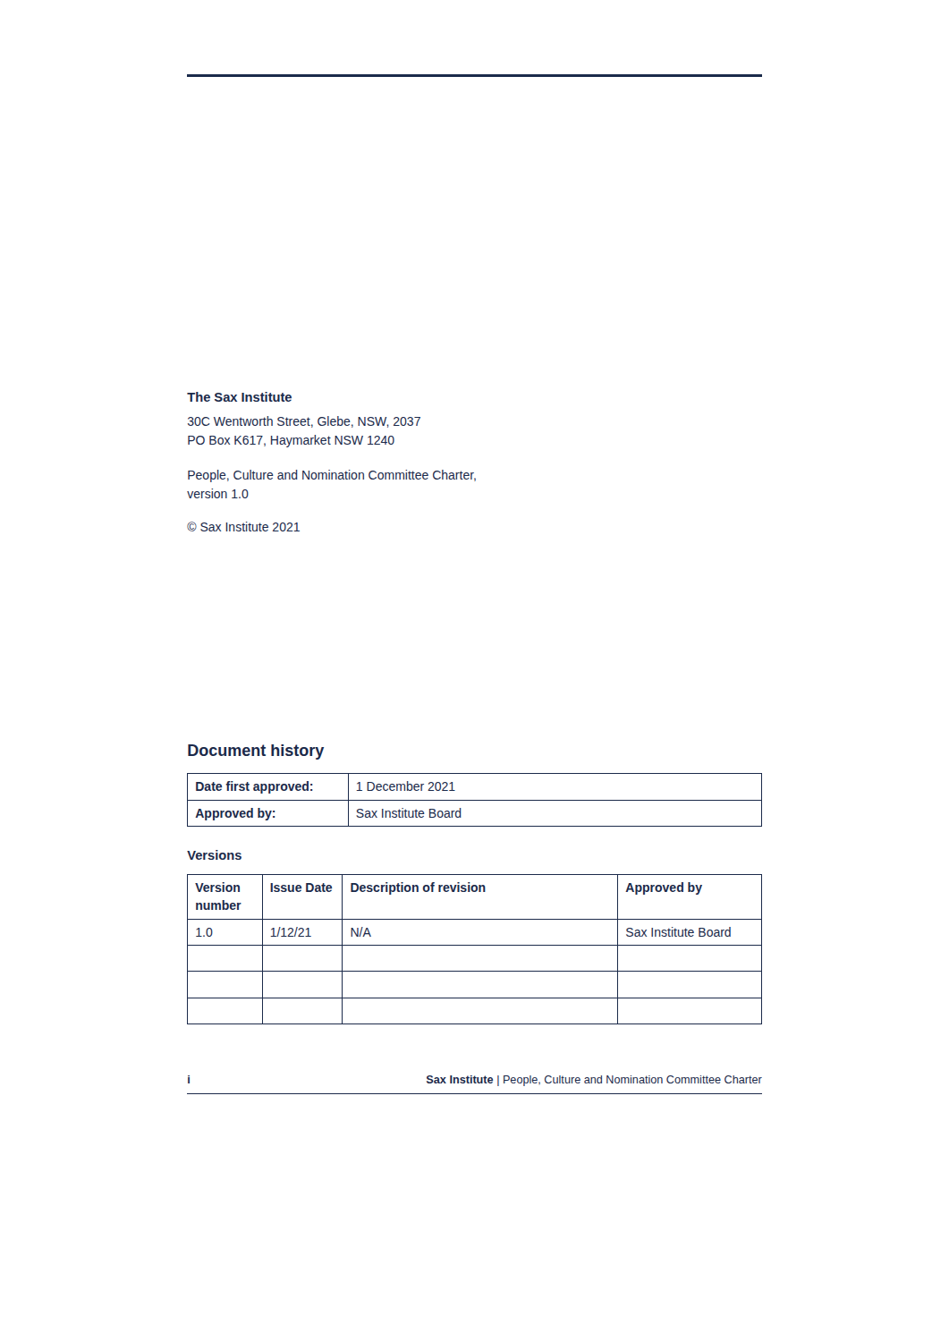The Sax Institute
30C Wentworth Street, Glebe, NSW, 2037
PO Box K617, Haymarket NSW 1240
People, Culture and Nomination Committee Charter,
version 1.0
© Sax Institute 2021
Document history
| Date first approved: | 1 December 2021 |
| Approved by: | Sax Institute Board |
Versions
| Version number | Issue Date | Description of revision | Approved by |
| --- | --- | --- | --- |
| 1.0 | 1/12/21 | N/A | Sax Institute Board |
i
Sax Institute | People, Culture and Nomination Committee Charter